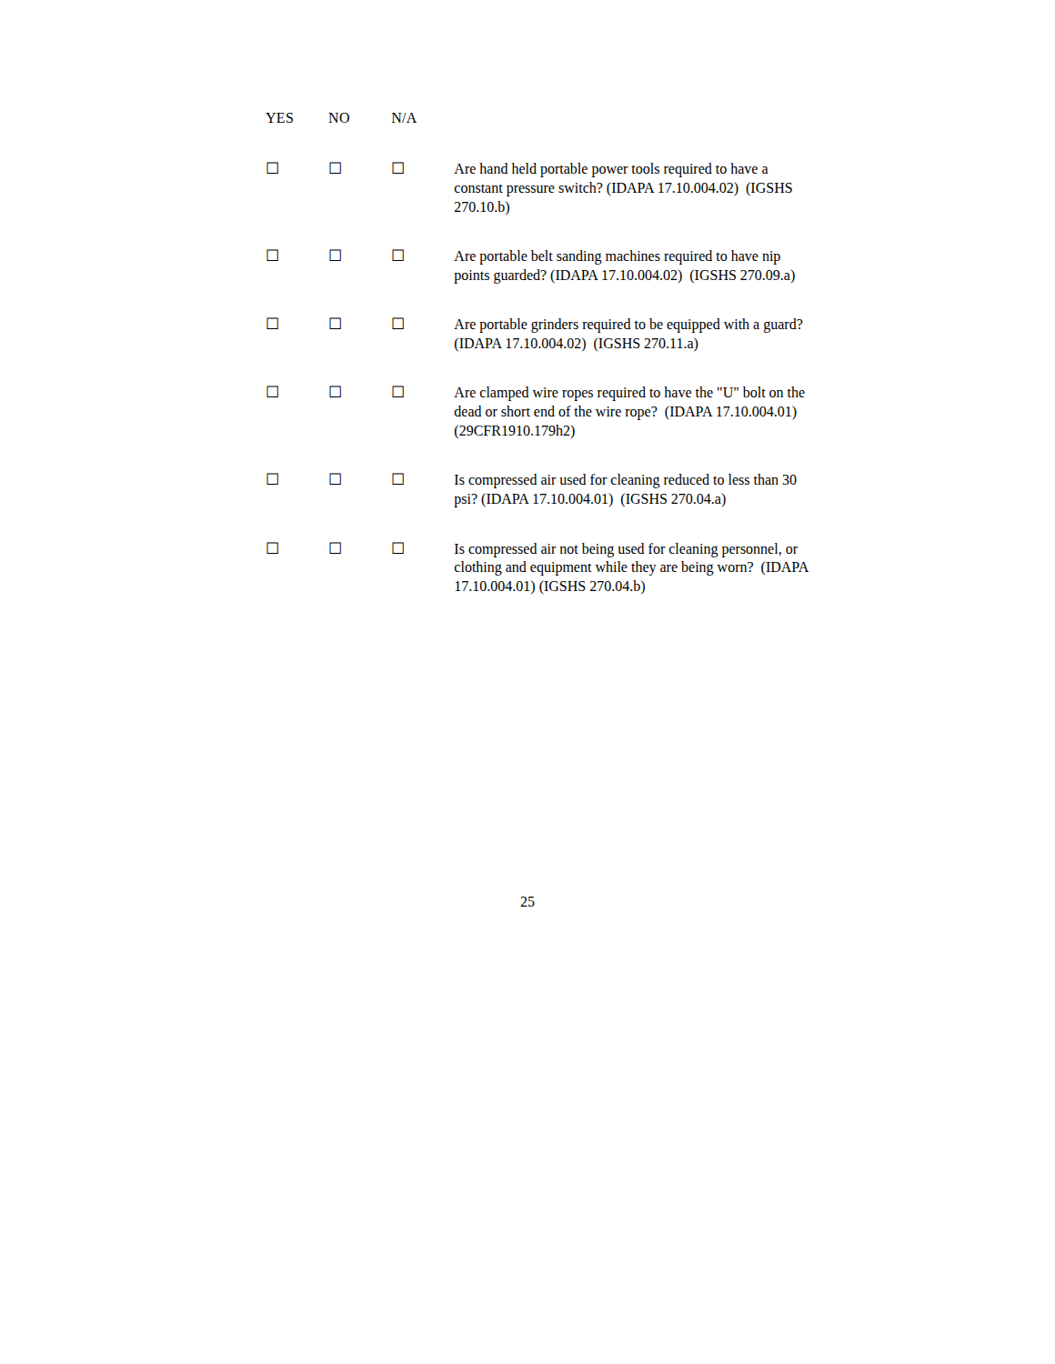| YES | NO | N/A | |
| --- | --- | --- | --- |
| ☐ | ☐ | ☐ | Are hand held portable power tools required to have a constant pressure switch? (IDAPA 17.10.004.02) (IGSHS 270.10.b) |
| ☐ | ☐ | ☐ | Are portable belt sanding machines required to have nip points guarded? (IDAPA 17.10.004.02) (IGSHS 270.09.a) |
| ☐ | ☐ | ☐ | Are portable grinders required to be equipped with a guard? (IDAPA 17.10.004.02) (IGSHS 270.11.a) |
| ☐ | ☐ | ☐ | Are clamped wire ropes required to have the "U" bolt on the dead or short end of the wire rope? (IDAPA 17.10.004.01) (29CFR1910.179h2) |
| ☐ | ☐ | ☐ | Is compressed air used for cleaning reduced to less than 30 psi? (IDAPA 17.10.004.01) (IGSHS 270.04.a) |
| ☐ | ☐ | ☐ | Is compressed air not being used for cleaning personnel, or clothing and equipment while they are being worn? (IDAPA 17.10.004.01) (IGSHS 270.04.b) |
25